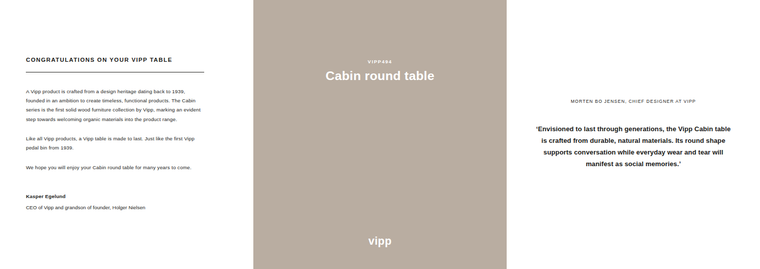Congratulations on your Vipp table
A Vipp product is crafted from a design heritage dating back to 1939, founded in an ambition to create timeless, functional products. The Cabin series is the first solid wood furniture collection by Vipp, marking an evident step towards welcoming organic materials into the product range.
Like all Vipp products, a Vipp table is made to last. Just like the first Vipp pedal bin from 1939.
We hope you will enjoy your Cabin round table for many years to come.
Kasper Egelund CEO of Vipp and grandson of founder, Holger Nielsen
VIPP494 Cabin round table
vipp
Morten Bo Jensen, Chief Designer at Vipp
‘Envisioned to last through generations, the Vipp Cabin table is crafted from durable, natural materials. Its round shape supports conversation while everyday wear and tear will manifest as social memories.’